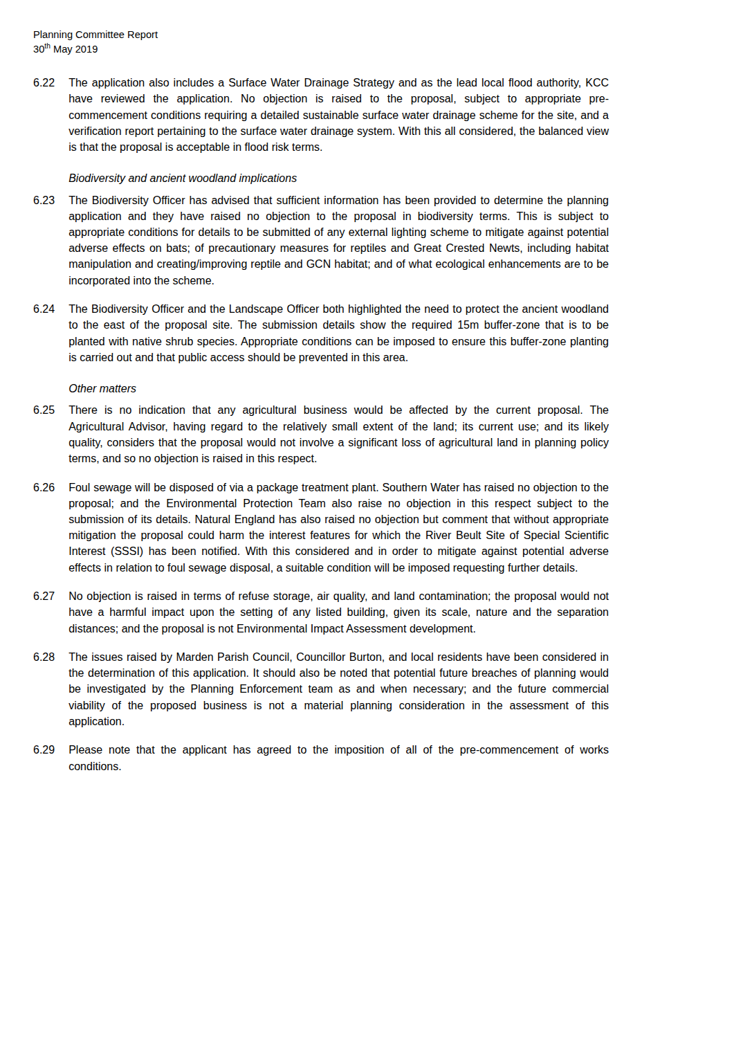Planning Committee Report
30th May 2019
6.22 The application also includes a Surface Water Drainage Strategy and as the lead local flood authority, KCC have reviewed the application. No objection is raised to the proposal, subject to appropriate pre-commencement conditions requiring a detailed sustainable surface water drainage scheme for the site, and a verification report pertaining to the surface water drainage system. With this all considered, the balanced view is that the proposal is acceptable in flood risk terms.
Biodiversity and ancient woodland implications
6.23 The Biodiversity Officer has advised that sufficient information has been provided to determine the planning application and they have raised no objection to the proposal in biodiversity terms. This is subject to appropriate conditions for details to be submitted of any external lighting scheme to mitigate against potential adverse effects on bats; of precautionary measures for reptiles and Great Crested Newts, including habitat manipulation and creating/improving reptile and GCN habitat; and of what ecological enhancements are to be incorporated into the scheme.
6.24 The Biodiversity Officer and the Landscape Officer both highlighted the need to protect the ancient woodland to the east of the proposal site. The submission details show the required 15m buffer-zone that is to be planted with native shrub species. Appropriate conditions can be imposed to ensure this buffer-zone planting is carried out and that public access should be prevented in this area.
Other matters
6.25 There is no indication that any agricultural business would be affected by the current proposal. The Agricultural Advisor, having regard to the relatively small extent of the land; its current use; and its likely quality, considers that the proposal would not involve a significant loss of agricultural land in planning policy terms, and so no objection is raised in this respect.
6.26 Foul sewage will be disposed of via a package treatment plant. Southern Water has raised no objection to the proposal; and the Environmental Protection Team also raise no objection in this respect subject to the submission of its details. Natural England has also raised no objection but comment that without appropriate mitigation the proposal could harm the interest features for which the River Beult Site of Special Scientific Interest (SSSI) has been notified. With this considered and in order to mitigate against potential adverse effects in relation to foul sewage disposal, a suitable condition will be imposed requesting further details.
6.27 No objection is raised in terms of refuse storage, air quality, and land contamination; the proposal would not have a harmful impact upon the setting of any listed building, given its scale, nature and the separation distances; and the proposal is not Environmental Impact Assessment development.
6.28 The issues raised by Marden Parish Council, Councillor Burton, and local residents have been considered in the determination of this application. It should also be noted that potential future breaches of planning would be investigated by the Planning Enforcement team as and when necessary; and the future commercial viability of the proposed business is not a material planning consideration in the assessment of this application.
6.29 Please note that the applicant has agreed to the imposition of all of the pre-commencement of works conditions.